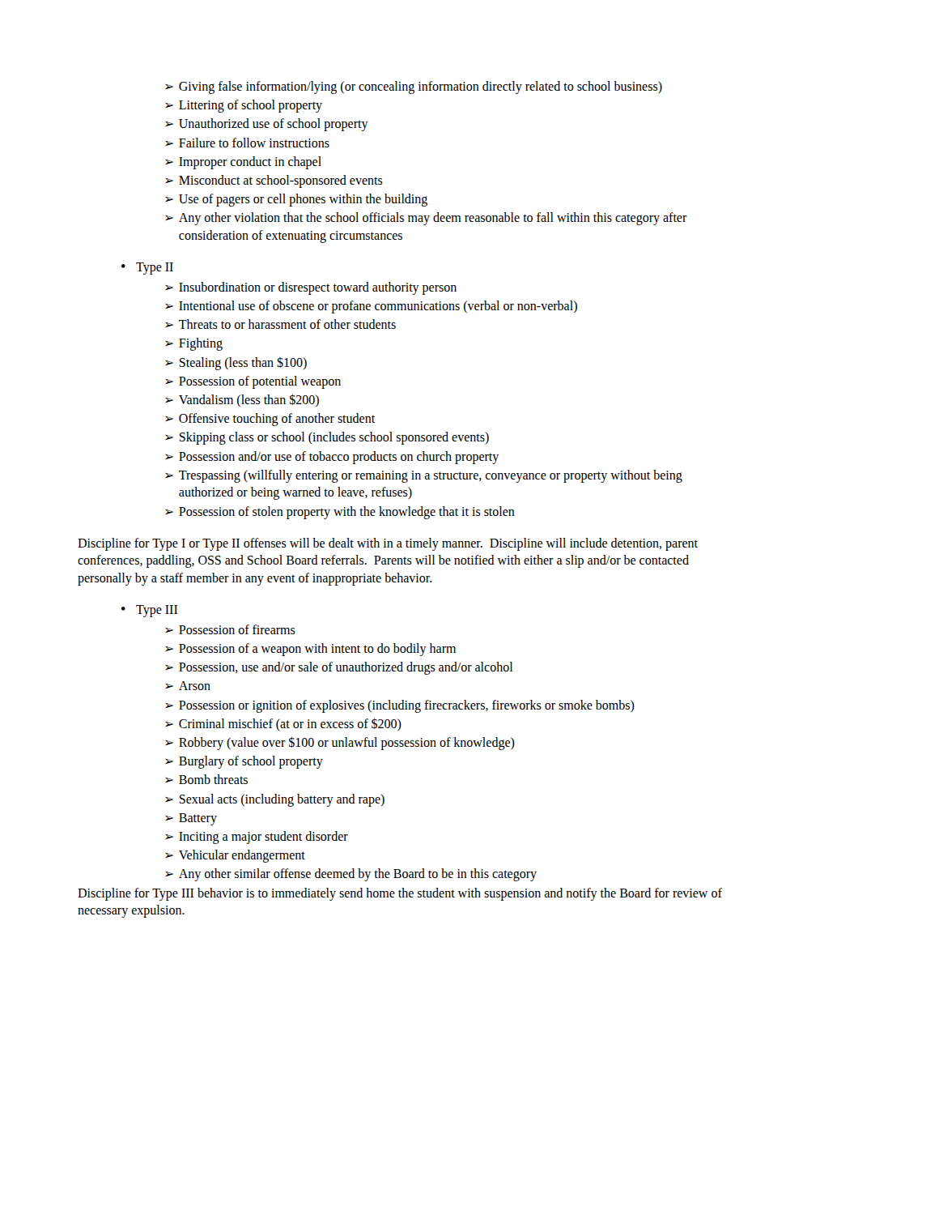Giving false information/lying (or concealing information directly related to school business)
Littering of school property
Unauthorized use of school property
Failure to follow instructions
Improper conduct in chapel
Misconduct at school-sponsored events
Use of pagers or cell phones within the building
Any other violation that the school officials may deem reasonable to fall within this category after consideration of extenuating circumstances
Type II
Insubordination or disrespect toward authority person
Intentional use of obscene or profane communications (verbal or non-verbal)
Threats to or harassment of other students
Fighting
Stealing (less than $100)
Possession of potential weapon
Vandalism (less than $200)
Offensive touching of another student
Skipping class or school (includes school sponsored events)
Possession and/or use of tobacco products on church property
Trespassing (willfully entering or remaining in a structure, conveyance or property without being authorized or being warned to leave, refuses)
Possession of stolen property with the knowledge that it is stolen
Discipline for Type I or Type II offenses will be dealt with in a timely manner. Discipline will include detention, parent conferences, paddling, OSS and School Board referrals. Parents will be notified with either a slip and/or be contacted personally by a staff member in any event of inappropriate behavior.
Type III
Possession of firearms
Possession of a weapon with intent to do bodily harm
Possession, use and/or sale of unauthorized drugs and/or alcohol
Arson
Possession or ignition of explosives (including firecrackers, fireworks or smoke bombs)
Criminal mischief (at or in excess of $200)
Robbery (value over $100 or unlawful possession of knowledge)
Burglary of school property
Bomb threats
Sexual acts (including battery and rape)
Battery
Inciting a major student disorder
Vehicular endangerment
Any other similar offense deemed by the Board to be in this category
Discipline for Type III behavior is to immediately send home the student with suspension and notify the Board for review of necessary expulsion.